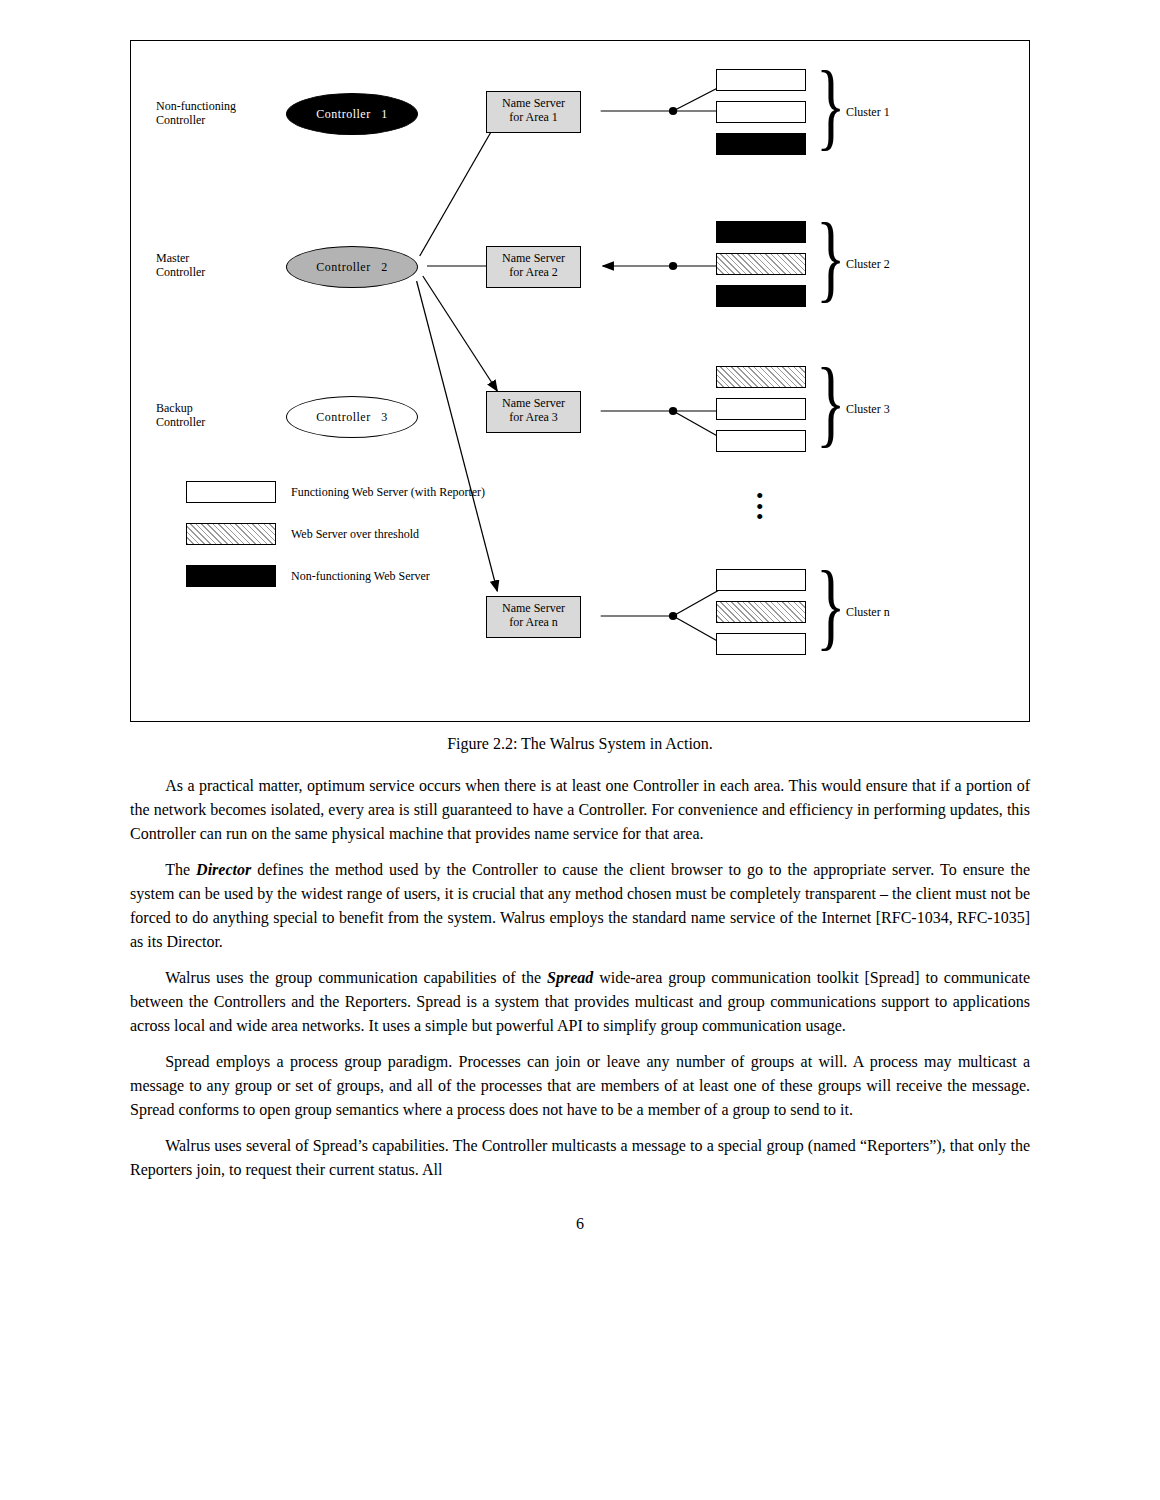Non-functioning
Controller
Master
Controller
Backup
Controller
Controller 1
Controller 2
Controller 3
Name Server
for Area 1
Name Server
for Area 2
Name Server
for Area 3
Name Server
for Area n
}
Cluster 1
}
Cluster 2
}
Cluster 3
•
•
•
}
Cluster n
Functioning Web Server (with Reporter)
Web Server over threshold
Non-functioning Web Server
Figure 2.2: The Walrus System in Action.
As a practical matter, optimum service occurs when there is at least one Controller in each area. This would ensure that if a portion of the network becomes isolated, every area is still guaranteed to have a Controller. For convenience and efficiency in performing updates, this Controller can run on the same physical machine that provides name service for that area.
The Director defines the method used by the Controller to cause the client browser to go to the appropriate server. To ensure the system can be used by the widest range of users, it is crucial that any method chosen must be completely transparent – the client must not be forced to do anything special to benefit from the system. Walrus employs the standard name service of the Internet [RFC-1034, RFC-1035] as its Director.
Walrus uses the group communication capabilities of the Spread wide-area group communication toolkit [Spread] to communicate between the Controllers and the Reporters. Spread is a system that provides multicast and group communications support to applications across local and wide area networks. It uses a simple but powerful API to simplify group communication usage.
Spread employs a process group paradigm. Processes can join or leave any number of groups at will. A process may multicast a message to any group or set of groups, and all of the processes that are members of at least one of these groups will receive the message. Spread conforms to open group semantics where a process does not have to be a member of a group to send to it.
Walrus uses several of Spread’s capabilities. The Controller multicasts a message to a special group (named “Reporters”), that only the Reporters join, to request their current status. All
6